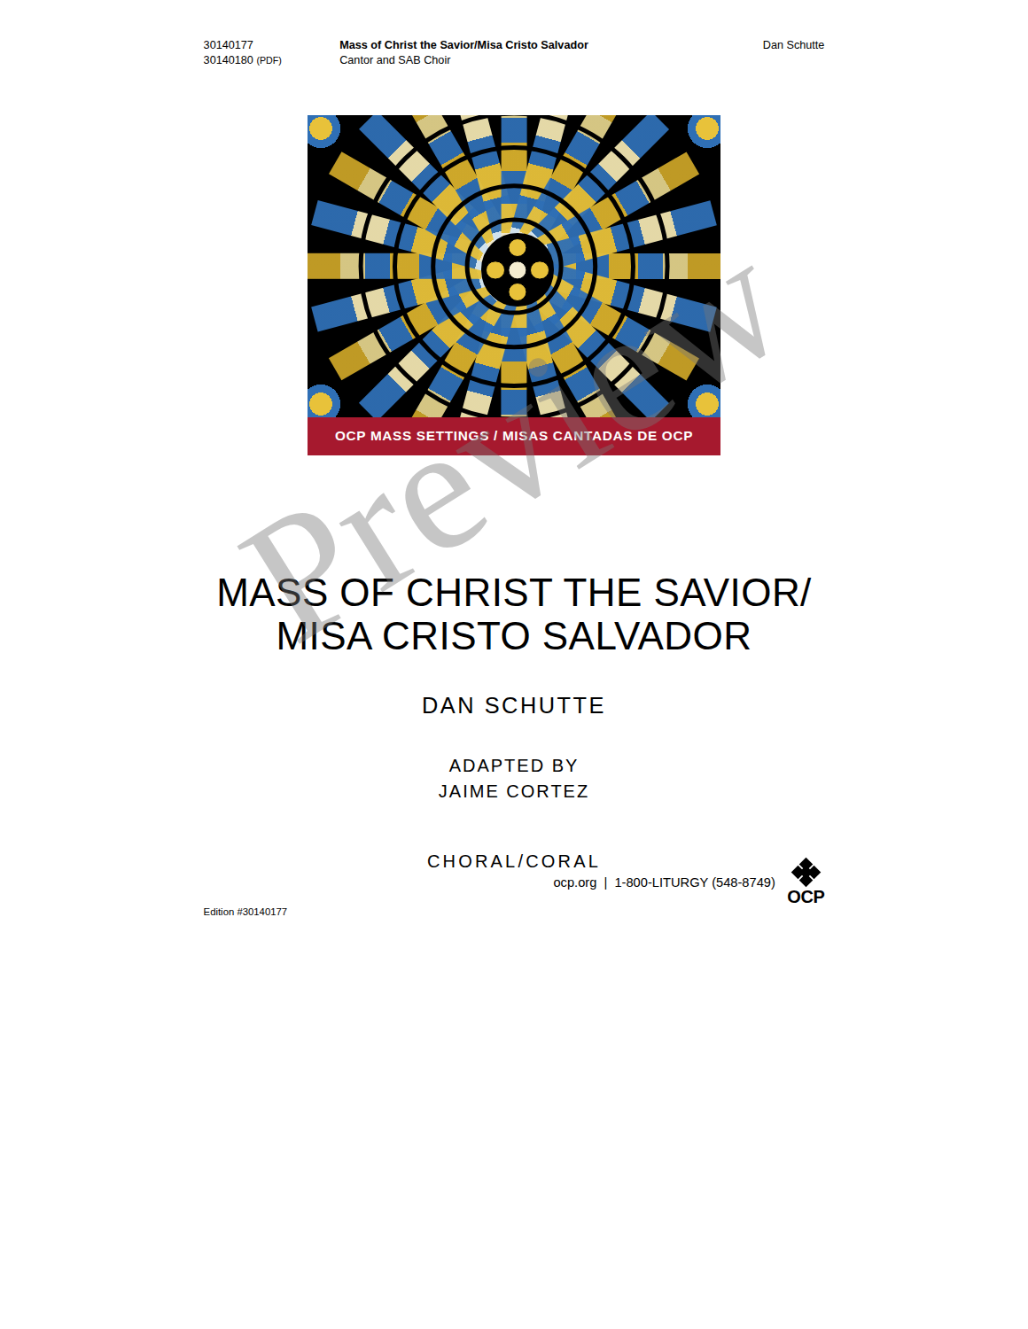30140177
30140180 (PDF)
Mass of Christ the Savior/Misa Cristo Salvador
Cantor and SAB Choir
Dan Schutte
OCP Mass Settings / Misas Cantadas de OCP
Mass of Christ the Savior/
Misa Cristo Salvador
Dan Schutte
Adapted by
Jaime Cortez
Choral/Coral
ocp.org | 1-800-LITURGY (548-8749) OCP
Edition #30140177
Preview